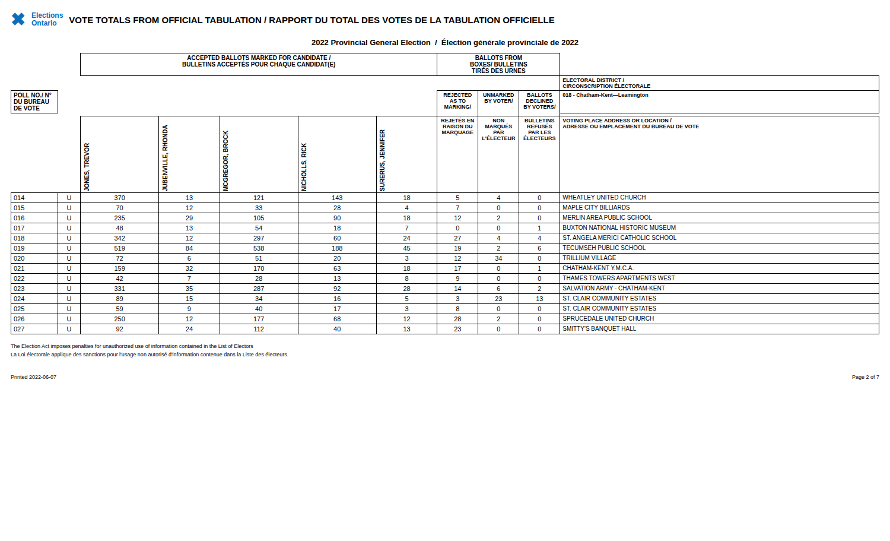✖
Elections
Ontario
VOTE TOTALS FROM OFFICIAL TABULATION / RAPPORT DU TOTAL DES VOTES DE LA TABULATION OFFICIELLE
2022 Provincial General Election / Élection générale provinciale de 2022
| | ACCEPTED BALLOTS MARKED FOR CANDIDATE / BULLETINS ACCEPTÉS POUR CHAQUE CANDIDAT(E) | BALLOTS FROM BOXES/ BULLETINS TIRÉS DES URNES | |
| | | | ELECTORAL DISTRICT / CIRCONSCRIPTION ÉLECTORALE |
| POLL NO./ N° DU BUREAU DE VOTE | | | REJECTED AS TO MARKING/ | UNMARKED BY VOTER/ | BALLOTS DECLINED BY VOTERS/ | 018 - Chatham-Kent—Leamington |
| | | JONES, TREVOR | JUBENVILLE, RHONDA | MCGREGOR, BROCK | NICHOLLS, RICK | SURERUS, JENNIFER | REJETÉS EN RAISON DU MARQUAGE | NON MARQUÉS PAR L'ÉLECTEUR | BULLETINS REFUSÉS PAR LES ÉLECTEURS | VOTING PLACE ADDRESS OR LOCATION / ADRESSE OU EMPLACEMENT DU BUREAU DE VOTE |
| 014 | U | 370 | 13 | 121 | 143 | 18 | 5 | 4 | 0 | WHEATLEY UNITED CHURCH |
| 015 | U | 70 | 12 | 33 | 28 | 4 | 7 | 0 | 0 | MAPLE CITY BILLIARDS |
| 016 | U | 235 | 29 | 105 | 90 | 18 | 12 | 2 | 0 | MERLIN AREA PUBLIC SCHOOL |
| 017 | U | 48 | 13 | 54 | 18 | 7 | 0 | 0 | 1 | BUXTON NATIONAL HISTORIC MUSEUM |
| 018 | U | 342 | 12 | 297 | 60 | 24 | 27 | 4 | 4 | ST. ANGELA MERICI CATHOLIC SCHOOL |
| 019 | U | 519 | 84 | 538 | 188 | 45 | 19 | 2 | 6 | TECUMSEH PUBLIC SCHOOL |
| 020 | U | 72 | 6 | 51 | 20 | 3 | 12 | 34 | 0 | TRILLIUM VILLAGE |
| 021 | U | 159 | 32 | 170 | 63 | 18 | 17 | 0 | 1 | CHATHAM-KENT Y.M.C.A. |
| 022 | U | 42 | 7 | 28 | 13 | 8 | 9 | 0 | 0 | THAMES TOWERS APARTMENTS WEST |
| 023 | U | 331 | 35 | 287 | 92 | 28 | 14 | 6 | 2 | SALVATION ARMY - CHATHAM-KENT |
| 024 | U | 89 | 15 | 34 | 16 | 5 | 3 | 23 | 13 | ST. CLAIR COMMUNITY ESTATES |
| 025 | U | 59 | 9 | 40 | 17 | 3 | 8 | 0 | 0 | ST. CLAIR COMMUNITY ESTATES |
| 026 | U | 250 | 12 | 177 | 68 | 12 | 28 | 2 | 0 | SPRUCEDALE UNITED CHURCH |
| 027 | U | 92 | 24 | 112 | 40 | 13 | 23 | 0 | 0 | SMITTY'S BANQUET HALL |
The Election Act imposes penalties for unauthorized use of information contained in the List of Electors
La Loi électorale applique des sanctions pour l'usage non autorisé d'information contenue dans la Liste des électeurs.
Printed 2022-06-07
Page 2 of 7